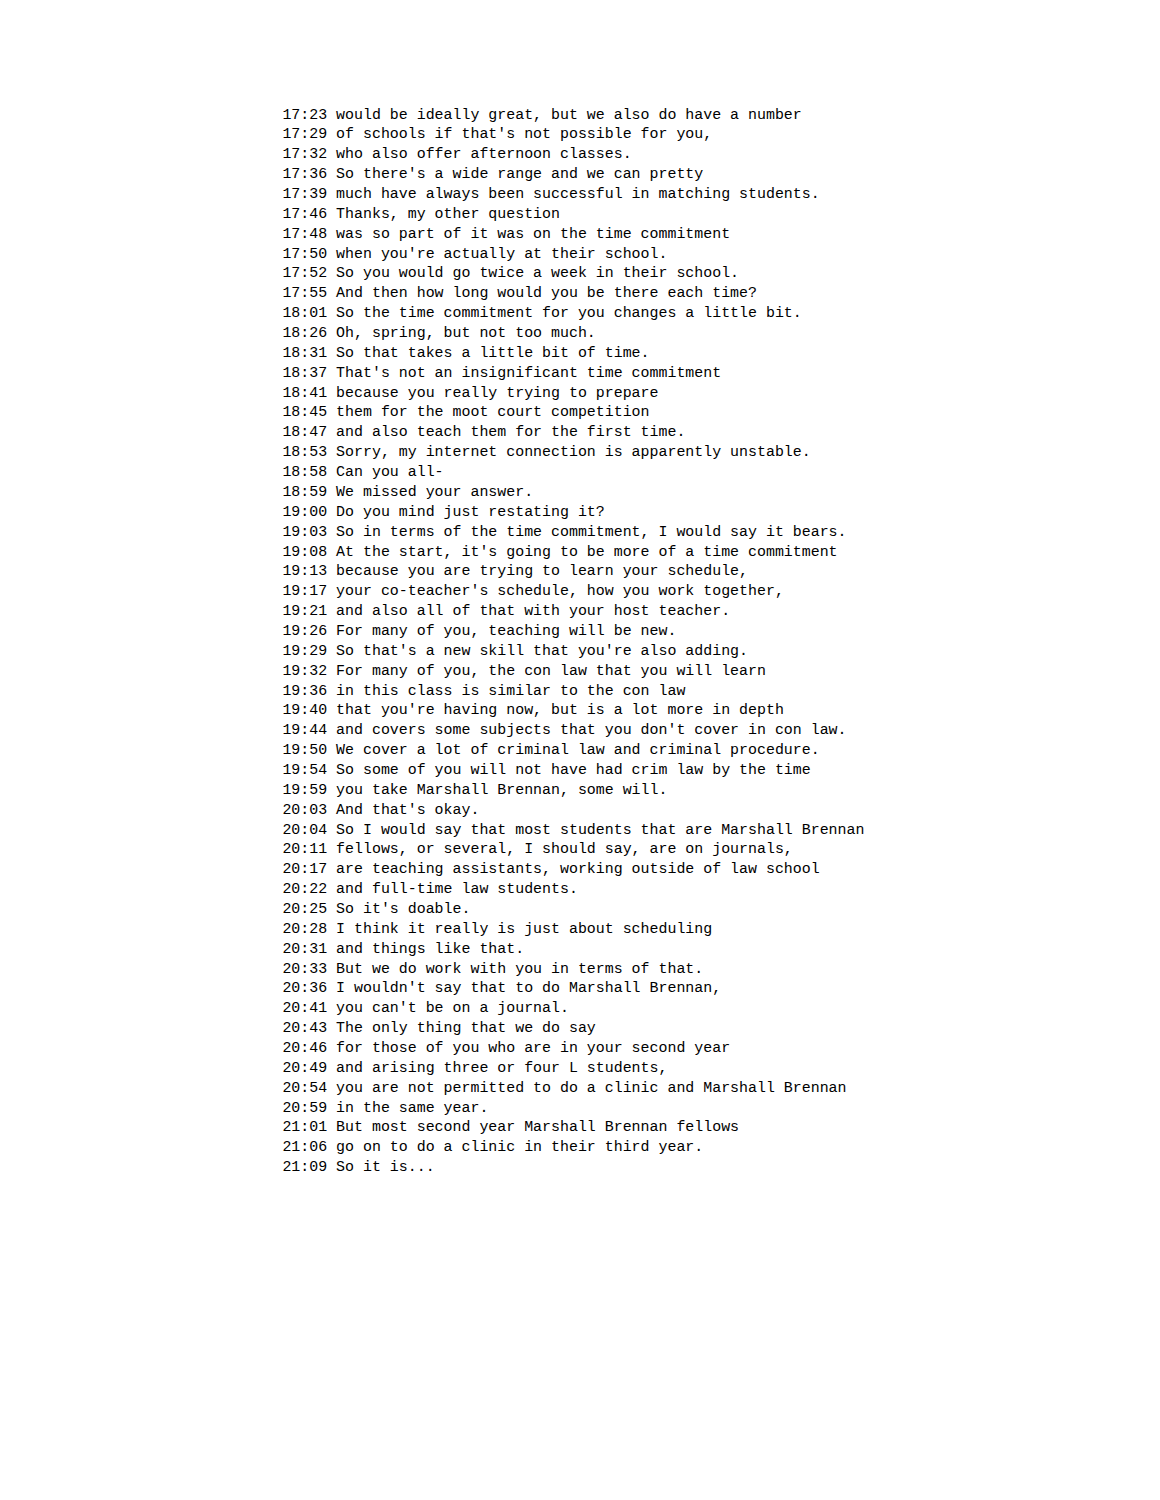17:23 would be ideally great, but we also do have a number
17:29 of schools if that's not possible for you,
17:32 who also offer afternoon classes.
17:36 So there's a wide range and we can pretty
17:39 much have always been successful in matching students.
17:46 Thanks, my other question
17:48 was so part of it was on the time commitment
17:50 when you're actually at their school.
17:52 So you would go twice a week in their school.
17:55 And then how long would you be there each time?
18:01 So the time commitment for you changes a little bit.
18:26 Oh, spring, but not too much.
18:31 So that takes a little bit of time.
18:37 That's not an insignificant time commitment
18:41 because you really trying to prepare
18:45 them for the moot court competition
18:47 and also teach them for the first time.
18:53 Sorry, my internet connection is apparently unstable.
18:58 Can you all-
18:59 We missed your answer.
19:00 Do you mind just restating it?
19:03 So in terms of the time commitment, I would say it bears.
19:08 At the start, it's going to be more of a time commitment
19:13 because you are trying to learn your schedule,
19:17 your co-teacher's schedule, how you work together,
19:21 and also all of that with your host teacher.
19:26 For many of you, teaching will be new.
19:29 So that's a new skill that you're also adding.
19:32 For many of you, the con law that you will learn
19:36 in this class is similar to the con law
19:40 that you're having now, but is a lot more in depth
19:44 and covers some subjects that you don't cover in con law.
19:50 We cover a lot of criminal law and criminal procedure.
19:54 So some of you will not have had crim law by the time
19:59 you take Marshall Brennan, some will.
20:03 And that's okay.
20:04 So I would say that most students that are Marshall Brennan
20:11 fellows, or several, I should say, are on journals,
20:17 are teaching assistants, working outside of law school
20:22 and full-time law students.
20:25 So it's doable.
20:28 I think it really is just about scheduling
20:31 and things like that.
20:33 But we do work with you in terms of that.
20:36 I wouldn't say that to do Marshall Brennan,
20:41 you can't be on a journal.
20:43 The only thing that we do say
20:46 for those of you who are in your second year
20:49 and arising three or four L students,
20:54 you are not permitted to do a clinic and Marshall Brennan
20:59 in the same year.
21:01 But most second year Marshall Brennan fellows
21:06 go on to do a clinic in their third year.
21:09 So it is...